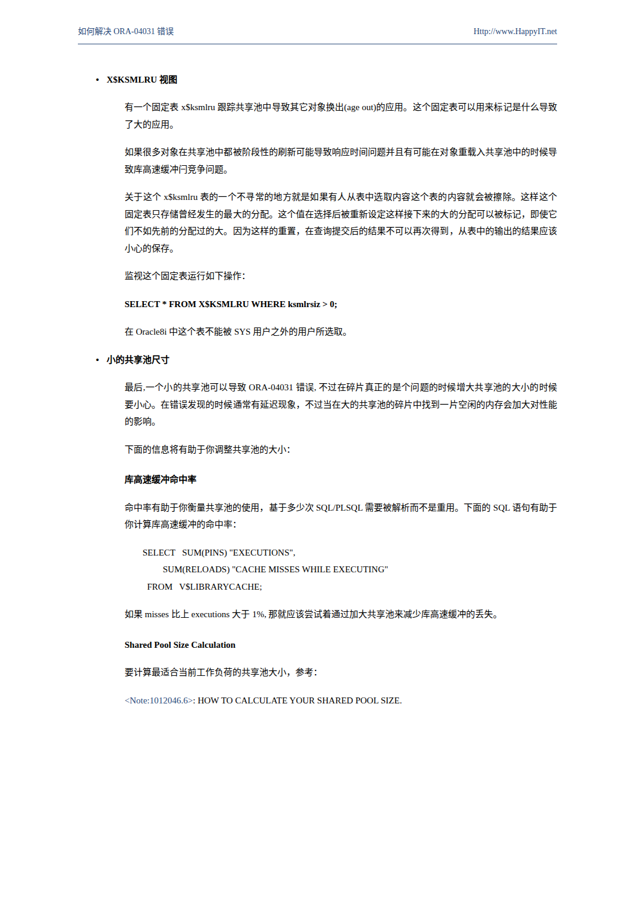如何解决 ORA-04031 错误 Http://www.HappyIT.net
X$KSMLRU 视图
有一个固定表 x$ksmlru 跟踪共享池中导致其它对象换出(age out)的应用。这个固定表可以用来标记是什么导致了大的应用。
如果很多对象在共享池中都被阶段性的刷新可能导致响应时间问题并且有可能在对象重载入共享池中的时候导致库高速缓冲闩竞争问题。
关于这个 x$ksmlru 表的一个不寻常的地方就是如果有人从表中选取内容这个表的内容就会被擦除。这样这个固定表只存储曾经发生的最大的分配。这个值在选择后被重新设定这样接下来的大的分配可以被标记，即使它们不如先前的分配过的大。因为这样的重置，在查询提交后的结果不可以再次得到，从表中的输出的结果应该小心的保存。
监视这个固定表运行如下操作：
SELECT * FROM X$KSMLRU WHERE ksmlrsiz > 0;
在 Oracle8i 中这个表不能被 SYS 用户之外的用户所选取。
小的共享池尺寸
最后,一个小的共享池可以导致 ORA-04031 错误, 不过在碎片真正的是个问题的时候增大共享池的大小的时候要小心。在错误发现的时候通常有延迟现象，不过当在大的共享池的碎片中找到一片空闲的内存会加大对性能的影响。
下面的信息将有助于你调整共享池的大小：
库高速缓冲命中率
命中率有助于你衡量共享池的使用，基于多少次 SQL/PLSQL 需要被解析而不是重用。下面的 SQL 语句有助于你计算库高速缓冲的命中率：
SELECT SUM(PINS) "EXECUTIONS",
SUM(RELOADS) "CACHE MISSES WHILE EXECUTING"
FROM V$LIBRARYCACHE;
如果 misses 比上 executions 大于 1%, 那就应该尝试着通过加大共享池来减少库高速缓冲的丢失。
Shared Pool Size Calculation
要计算最适合当前工作负荷的共享池大小，参考：
<Note:1012046.6>: HOW TO CALCULATE YOUR SHARED POOL SIZE.